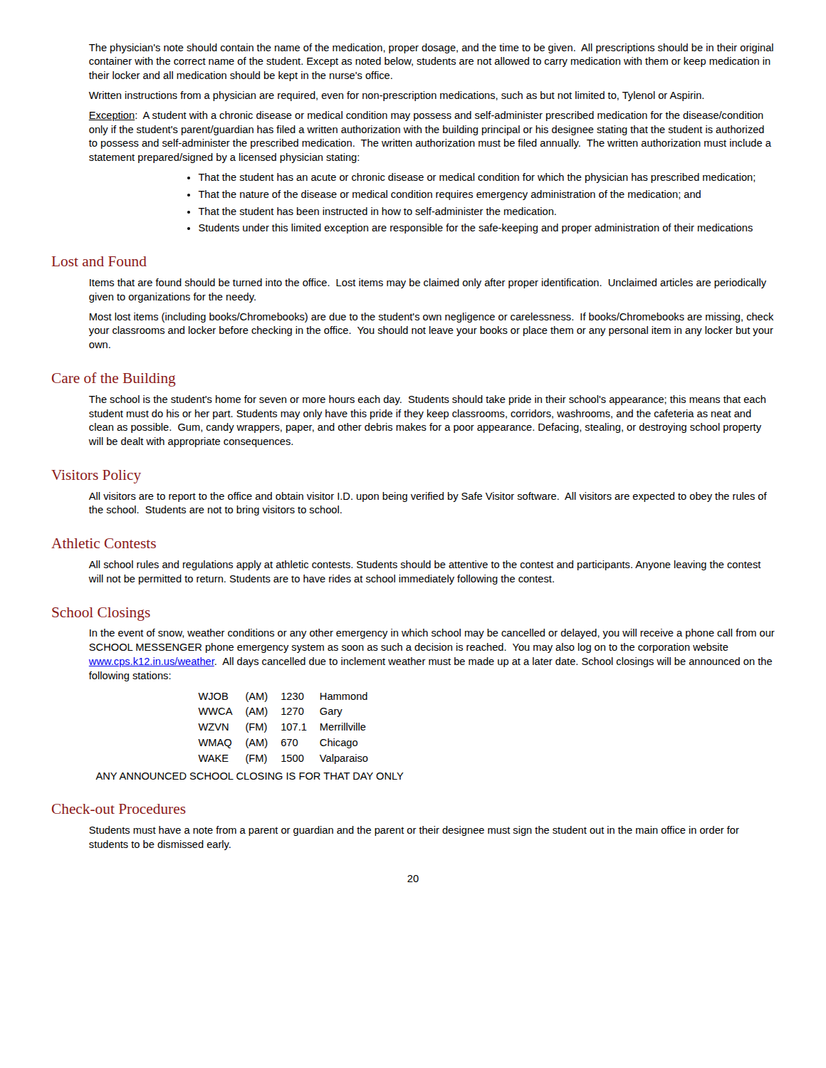The physician's note should contain the name of the medication, proper dosage, and the time to be given. All prescriptions should be in their original container with the correct name of the student. Except as noted below, students are not allowed to carry medication with them or keep medication in their locker and all medication should be kept in the nurse's office.
Written instructions from a physician are required, even for non-prescription medications, such as but not limited to, Tylenol or Aspirin.
Exception: A student with a chronic disease or medical condition may possess and self-administer prescribed medication for the disease/condition only if the student's parent/guardian has filed a written authorization with the building principal or his designee stating that the student is authorized to possess and self-administer the prescribed medication. The written authorization must be filed annually. The written authorization must include a statement prepared/signed by a licensed physician stating:
That the student has an acute or chronic disease or medical condition for which the physician has prescribed medication;
That the nature of the disease or medical condition requires emergency administration of the medication; and
That the student has been instructed in how to self-administer the medication.
Students under this limited exception are responsible for the safe-keeping and proper administration of their medications
Lost and Found
Items that are found should be turned into the office. Lost items may be claimed only after proper identification. Unclaimed articles are periodically given to organizations for the needy.
Most lost items (including books/Chromebooks) are due to the student's own negligence or carelessness. If books/Chromebooks are missing, check your classrooms and locker before checking in the office. You should not leave your books or place them or any personal item in any locker but your own.
Care of the Building
The school is the student's home for seven or more hours each day. Students should take pride in their school's appearance; this means that each student must do his or her part. Students may only have this pride if they keep classrooms, corridors, washrooms, and the cafeteria as neat and clean as possible. Gum, candy wrappers, paper, and other debris makes for a poor appearance. Defacing, stealing, or destroying school property will be dealt with appropriate consequences.
Visitors Policy
All visitors are to report to the office and obtain visitor I.D. upon being verified by Safe Visitor software. All visitors are expected to obey the rules of the school. Students are not to bring visitors to school.
Athletic Contests
All school rules and regulations apply at athletic contests. Students should be attentive to the contest and participants. Anyone leaving the contest will not be permitted to return. Students are to have rides at school immediately following the contest.
School Closings
In the event of snow, weather conditions or any other emergency in which school may be cancelled or delayed, you will receive a phone call from our SCHOOL MESSENGER phone emergency system as soon as such a decision is reached. You may also log on to the corporation website www.cps.k12.in.us/weather. All days cancelled due to inclement weather must be made up at a later date. School closings will be announced on the following stations:
| WJOB | (AM) | 1230 | Hammond |
| WWCA | (AM) | 1270 | Gary |
| WZVN | (FM) | 107.1 | Merrillville |
| WMAQ | (AM) | 670 | Chicago |
| WAKE | (FM) | 1500 | Valparaiso |
ANY ANNOUNCED SCHOOL CLOSING IS FOR THAT DAY ONLY
Check-out Procedures
Students must have a note from a parent or guardian and the parent or their designee must sign the student out in the main office in order for students to be dismissed early.
20